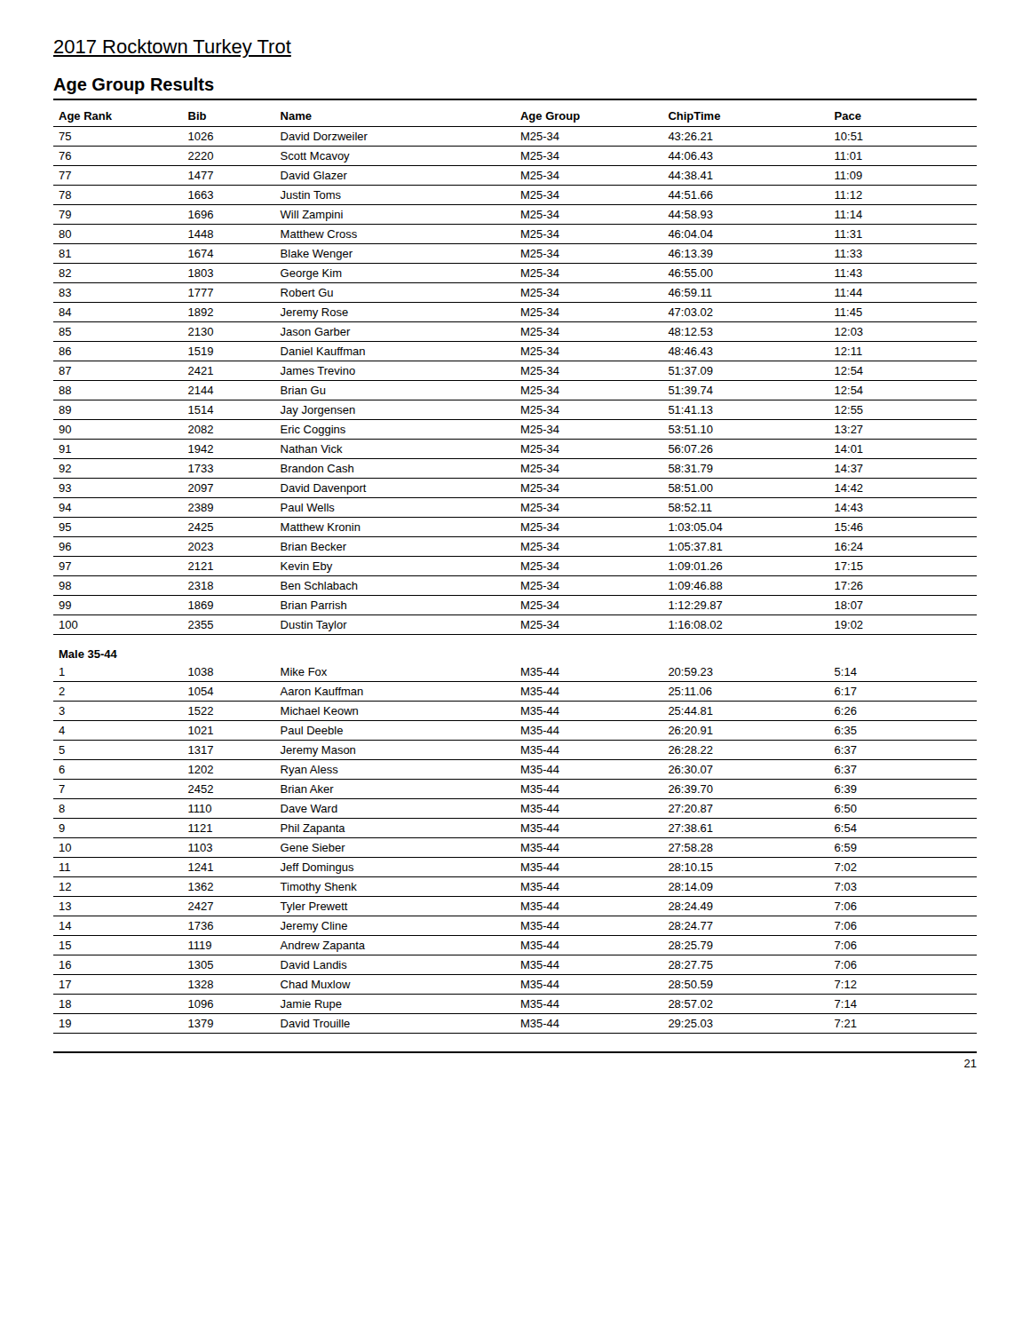2017 Rocktown Turkey Trot
Age Group Results
| Age Rank | Bib | Name | Age Group | ChipTime | Pace |
| --- | --- | --- | --- | --- | --- |
| 75 | 1026 | David Dorzweiler | M25-34 | 43:26.21 | 10:51 |
| 76 | 2220 | Scott Mcavoy | M25-34 | 44:06.43 | 11:01 |
| 77 | 1477 | David Glazer | M25-34 | 44:38.41 | 11:09 |
| 78 | 1663 | Justin Toms | M25-34 | 44:51.66 | 11:12 |
| 79 | 1696 | Will Zampini | M25-34 | 44:58.93 | 11:14 |
| 80 | 1448 | Matthew Cross | M25-34 | 46:04.04 | 11:31 |
| 81 | 1674 | Blake Wenger | M25-34 | 46:13.39 | 11:33 |
| 82 | 1803 | George Kim | M25-34 | 46:55.00 | 11:43 |
| 83 | 1777 | Robert Gu | M25-34 | 46:59.11 | 11:44 |
| 84 | 1892 | Jeremy Rose | M25-34 | 47:03.02 | 11:45 |
| 85 | 2130 | Jason Garber | M25-34 | 48:12.53 | 12:03 |
| 86 | 1519 | Daniel Kauffman | M25-34 | 48:46.43 | 12:11 |
| 87 | 2421 | James Trevino | M25-34 | 51:37.09 | 12:54 |
| 88 | 2144 | Brian Gu | M25-34 | 51:39.74 | 12:54 |
| 89 | 1514 | Jay Jorgensen | M25-34 | 51:41.13 | 12:55 |
| 90 | 2082 | Eric Coggins | M25-34 | 53:51.10 | 13:27 |
| 91 | 1942 | Nathan Vick | M25-34 | 56:07.26 | 14:01 |
| 92 | 1733 | Brandon Cash | M25-34 | 58:31.79 | 14:37 |
| 93 | 2097 | David Davenport | M25-34 | 58:51.00 | 14:42 |
| 94 | 2389 | Paul Wells | M25-34 | 58:52.11 | 14:43 |
| 95 | 2425 | Matthew Kronin | M25-34 | 1:03:05.04 | 15:46 |
| 96 | 2023 | Brian Becker | M25-34 | 1:05:37.81 | 16:24 |
| 97 | 2121 | Kevin Eby | M25-34 | 1:09:01.26 | 17:15 |
| 98 | 2318 | Ben Schlabach | M25-34 | 1:09:46.88 | 17:26 |
| 99 | 1869 | Brian Parrish | M25-34 | 1:12:29.87 | 18:07 |
| 100 | 2355 | Dustin Taylor | M25-34 | 1:16:08.02 | 19:02 |
| Male 35-44 |
| 1 | 1038 | Mike Fox | M35-44 | 20:59.23 | 5:14 |
| 2 | 1054 | Aaron Kauffman | M35-44 | 25:11.06 | 6:17 |
| 3 | 1522 | Michael Keown | M35-44 | 25:44.81 | 6:26 |
| 4 | 1021 | Paul Deeble | M35-44 | 26:20.91 | 6:35 |
| 5 | 1317 | Jeremy Mason | M35-44 | 26:28.22 | 6:37 |
| 6 | 1202 | Ryan Aless | M35-44 | 26:30.07 | 6:37 |
| 7 | 2452 | Brian Aker | M35-44 | 26:39.70 | 6:39 |
| 8 | 1110 | Dave Ward | M35-44 | 27:20.87 | 6:50 |
| 9 | 1121 | Phil Zapanta | M35-44 | 27:38.61 | 6:54 |
| 10 | 1103 | Gene Sieber | M35-44 | 27:58.28 | 6:59 |
| 11 | 1241 | Jeff Domingus | M35-44 | 28:10.15 | 7:02 |
| 12 | 1362 | Timothy Shenk | M35-44 | 28:14.09 | 7:03 |
| 13 | 2427 | Tyler Prewett | M35-44 | 28:24.49 | 7:06 |
| 14 | 1736 | Jeremy Cline | M35-44 | 28:24.77 | 7:06 |
| 15 | 1119 | Andrew Zapanta | M35-44 | 28:25.79 | 7:06 |
| 16 | 1305 | David Landis | M35-44 | 28:27.75 | 7:06 |
| 17 | 1328 | Chad Muxlow | M35-44 | 28:50.59 | 7:12 |
| 18 | 1096 | Jamie Rupe | M35-44 | 28:57.02 | 7:14 |
| 19 | 1379 | David Trouille | M35-44 | 29:25.03 | 7:21 |
21